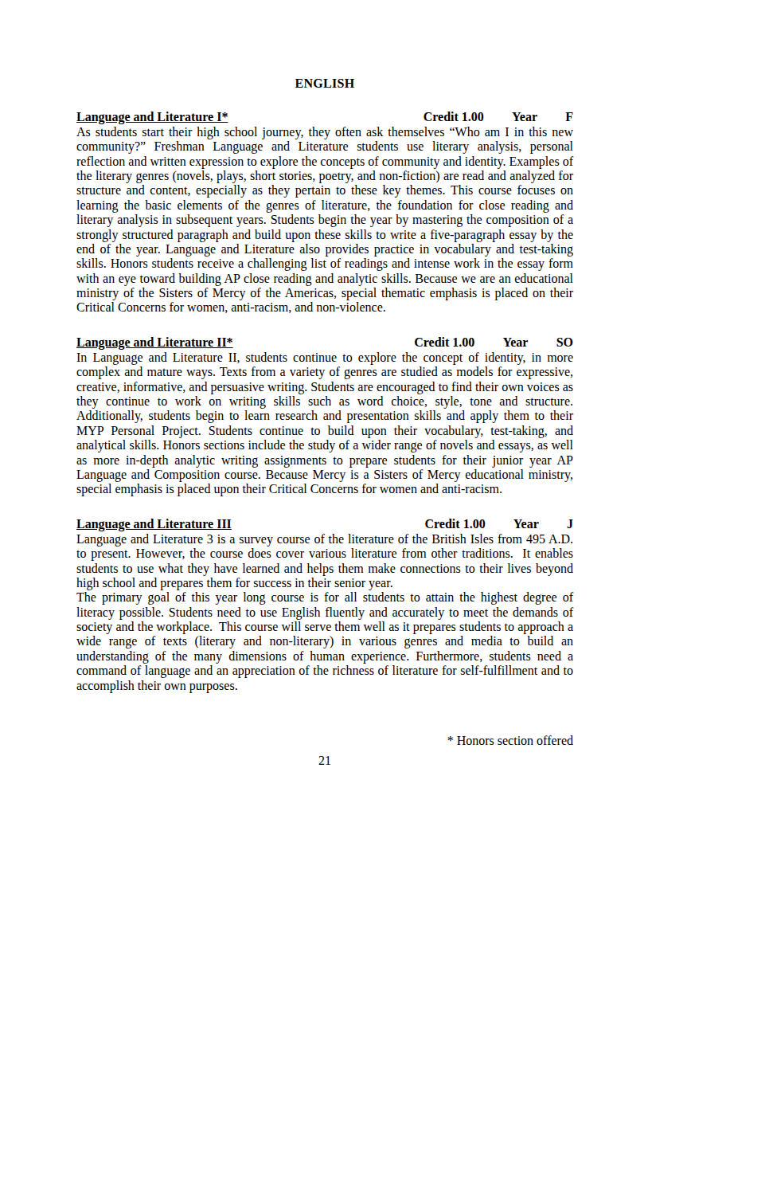ENGLISH
Language and Literature I* Credit 1.00 Year F
As students start their high school journey, they often ask themselves “Who am I in this new community?” Freshman Language and Literature students use literary analysis, personal reflection and written expression to explore the concepts of community and identity. Examples of the literary genres (novels, plays, short stories, poetry, and non-fiction) are read and analyzed for structure and content, especially as they pertain to these key themes. This course focuses on learning the basic elements of the genres of literature, the foundation for close reading and literary analysis in subsequent years. Students begin the year by mastering the composition of a strongly structured paragraph and build upon these skills to write a five-paragraph essay by the end of the year. Language and Literature also provides practice in vocabulary and test-taking skills. Honors students receive a challenging list of readings and intense work in the essay form with an eye toward building AP close reading and analytic skills. Because we are an educational ministry of the Sisters of Mercy of the Americas, special thematic emphasis is placed on their Critical Concerns for women, anti-racism, and non-violence.
Language and Literature II* Credit 1.00 Year SO
In Language and Literature II, students continue to explore the concept of identity, in more complex and mature ways. Texts from a variety of genres are studied as models for expressive, creative, informative, and persuasive writing. Students are encouraged to find their own voices as they continue to work on writing skills such as word choice, style, tone and structure. Additionally, students begin to learn research and presentation skills and apply them to their MYP Personal Project. Students continue to build upon their vocabulary, test-taking, and analytical skills. Honors sections include the study of a wider range of novels and essays, as well as more in-depth analytic writing assignments to prepare students for their junior year AP Language and Composition course. Because Mercy is a Sisters of Mercy educational ministry, special emphasis is placed upon their Critical Concerns for women and anti-racism.
Language and Literature III Credit 1.00 Year J
Language and Literature 3 is a survey course of the literature of the British Isles from 495 A.D. to present. However, the course does cover various literature from other traditions. It enables students to use what they have learned and helps them make connections to their lives beyond high school and prepares them for success in their senior year.
The primary goal of this year long course is for all students to attain the highest degree of literacy possible. Students need to use English fluently and accurately to meet the demands of society and the workplace. This course will serve them well as it prepares students to approach a wide range of texts (literary and non-literary) in various genres and media to build an understanding of the many dimensions of human experience. Furthermore, students need a command of language and an appreciation of the richness of literature for self-fulfillment and to accomplish their own purposes.
* Honors section offered
21